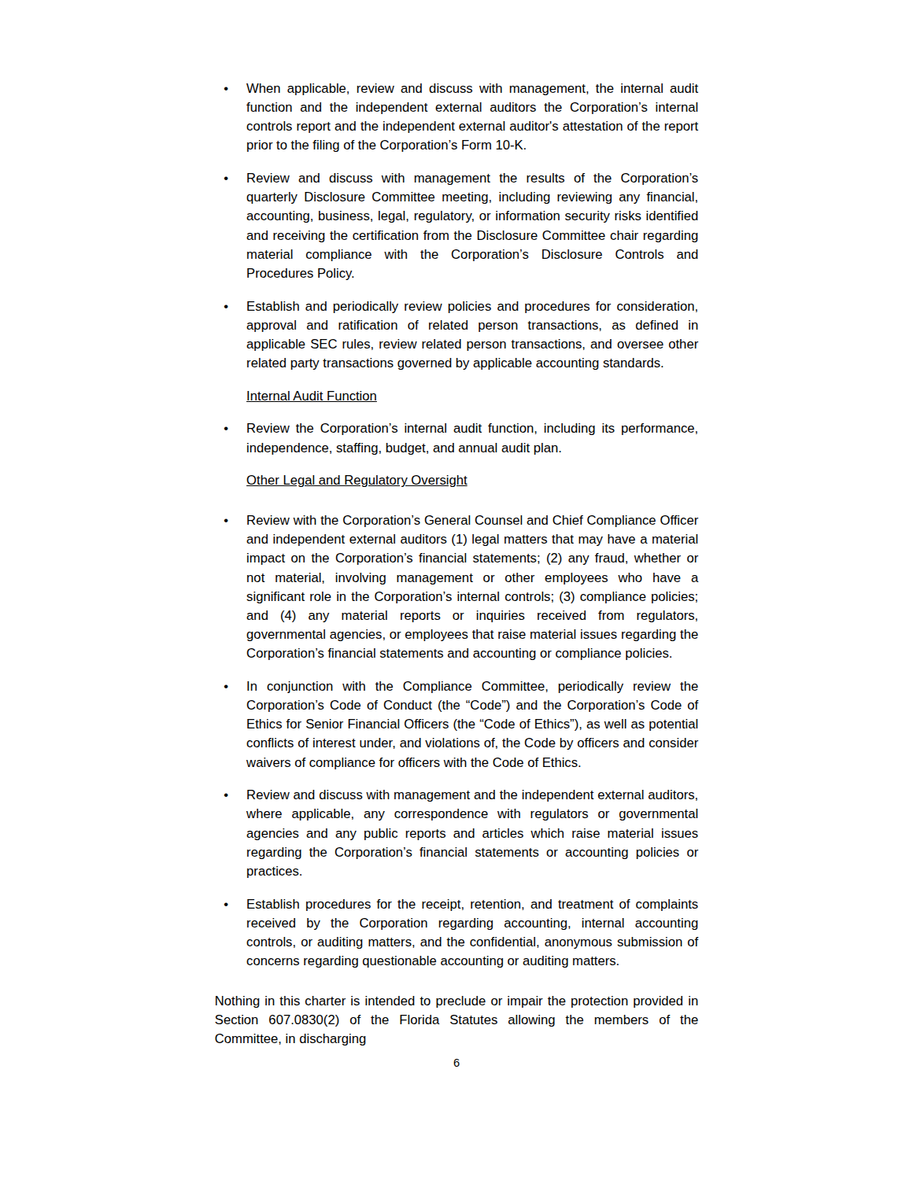When applicable, review and discuss with management, the internal audit function and the independent external auditors the Corporation’s internal controls report and the independent external auditor's attestation of the report prior to the filing of the Corporation’s Form 10-K.
Review and discuss with management the results of the Corporation’s quarterly Disclosure Committee meeting, including reviewing any financial, accounting, business, legal, regulatory, or information security risks identified and receiving the certification from the Disclosure Committee chair regarding material compliance with the Corporation’s Disclosure Controls and Procedures Policy.
Establish and periodically review policies and procedures for consideration, approval and ratification of related person transactions, as defined in applicable SEC rules, review related person transactions, and oversee other related party transactions governed by applicable accounting standards.
Internal Audit Function
Review the Corporation’s internal audit function, including its performance, independence, staffing, budget, and annual audit plan.
Other Legal and Regulatory Oversight
Review with the Corporation’s General Counsel and Chief Compliance Officer and independent external auditors (1) legal matters that may have a material impact on the Corporation’s financial statements; (2) any fraud, whether or not material, involving management or other employees who have a significant role in the Corporation’s internal controls; (3) compliance policies; and (4) any material reports or inquiries received from regulators, governmental agencies, or employees that raise material issues regarding the Corporation’s financial statements and accounting or compliance policies.
In conjunction with the Compliance Committee, periodically review the Corporation’s Code of Conduct (the “Code”) and the Corporation’s Code of Ethics for Senior Financial Officers (the “Code of Ethics”), as well as potential conflicts of interest under, and violations of, the Code by officers and consider waivers of compliance for officers with the Code of Ethics.
Review and discuss with management and the independent external auditors, where applicable, any correspondence with regulators or governmental agencies and any public reports and articles which raise material issues regarding the Corporation’s financial statements or accounting policies or practices.
Establish procedures for the receipt, retention, and treatment of complaints received by the Corporation regarding accounting, internal accounting controls, or auditing matters, and the confidential, anonymous submission of concerns regarding questionable accounting or auditing matters.
Nothing in this charter is intended to preclude or impair the protection provided in Section 607.0830(2) of the Florida Statutes allowing the members of the Committee, in discharging
6